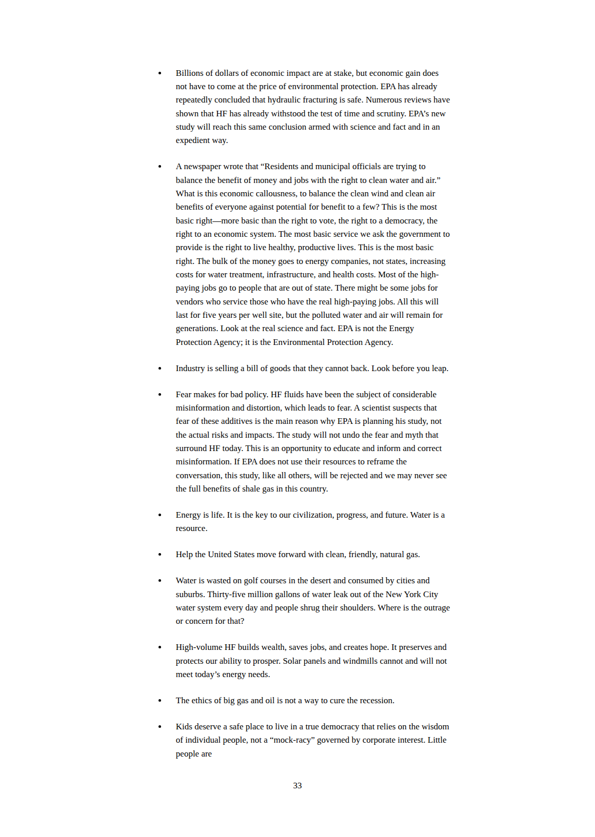Billions of dollars of economic impact are at stake, but economic gain does not have to come at the price of environmental protection. EPA has already repeatedly concluded that hydraulic fracturing is safe. Numerous reviews have shown that HF has already withstood the test of time and scrutiny. EPA’s new study will reach this same conclusion armed with science and fact and in an expedient way.
A newspaper wrote that “Residents and municipal officials are trying to balance the benefit of money and jobs with the right to clean water and air.” What is this economic callousness, to balance the clean wind and clean air benefits of everyone against potential for benefit to a few? This is the most basic right—more basic than the right to vote, the right to a democracy, the right to an economic system. The most basic service we ask the government to provide is the right to live healthy, productive lives. This is the most basic right. The bulk of the money goes to energy companies, not states, increasing costs for water treatment, infrastructure, and health costs. Most of the high-paying jobs go to people that are out of state. There might be some jobs for vendors who service those who have the real high-paying jobs. All this will last for five years per well site, but the polluted water and air will remain for generations. Look at the real science and fact. EPA is not the Energy Protection Agency; it is the Environmental Protection Agency.
Industry is selling a bill of goods that they cannot back. Look before you leap.
Fear makes for bad policy. HF fluids have been the subject of considerable misinformation and distortion, which leads to fear. A scientist suspects that fear of these additives is the main reason why EPA is planning his study, not the actual risks and impacts. The study will not undo the fear and myth that surround HF today. This is an opportunity to educate and inform and correct misinformation. If EPA does not use their resources to reframe the conversation, this study, like all others, will be rejected and we may never see the full benefits of shale gas in this country.
Energy is life. It is the key to our civilization, progress, and future. Water is a resource.
Help the United States move forward with clean, friendly, natural gas.
Water is wasted on golf courses in the desert and consumed by cities and suburbs. Thirty-five million gallons of water leak out of the New York City water system every day and people shrug their shoulders. Where is the outrage or concern for that?
High-volume HF builds wealth, saves jobs, and creates hope. It preserves and protects our ability to prosper. Solar panels and windmills cannot and will not meet today’s energy needs.
The ethics of big gas and oil is not a way to cure the recession.
Kids deserve a safe place to live in a true democracy that relies on the wisdom of individual people, not a “mock-racy” governed by corporate interest. Little people are
33